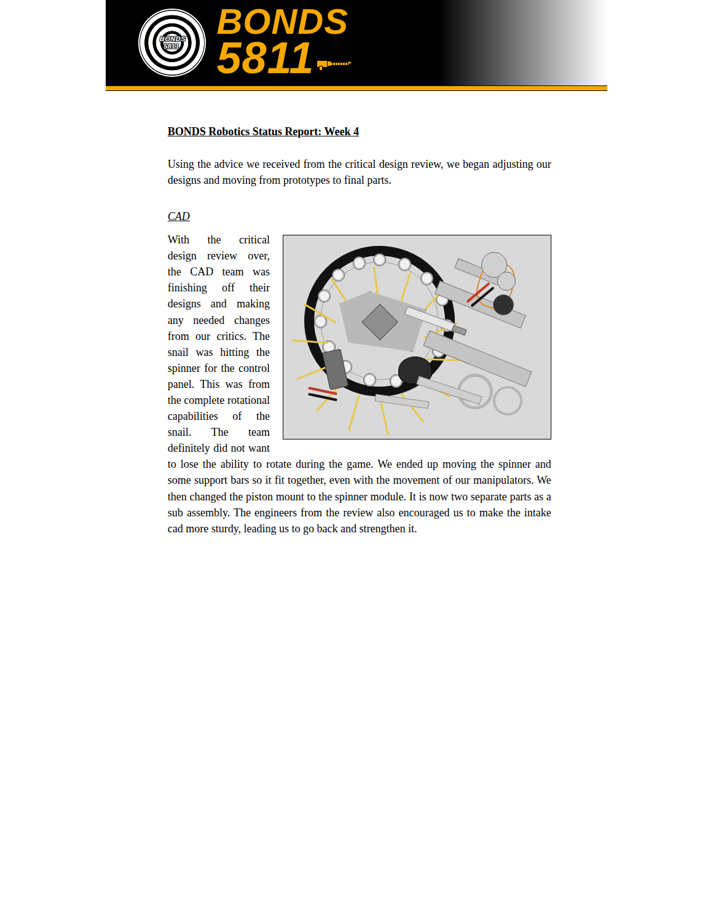BONDS
5811
BONDS
5811
BONDS Robotics Status Report: Week 4
Using the advice we received from the critical design review, we began adjusting our designs and moving from prototypes to final parts.
CAD
With the critical design review over, the CAD team was finishing off their designs and making any needed changes from our critics. The snail was hitting the spinner for the control panel. This was from the complete rotational capabilities of the snail. The team definitely did not want to lose the ability to rotate during the game. We ended up moving the spinner and some support bars so it fit together, even with the movement of our manipulators. We then changed the piston mount to the spinner module. It is now two separate parts as a sub assembly. The engineers from the review also encouraged us to make the intake cad more sturdy, leading us to go back and strengthen it.